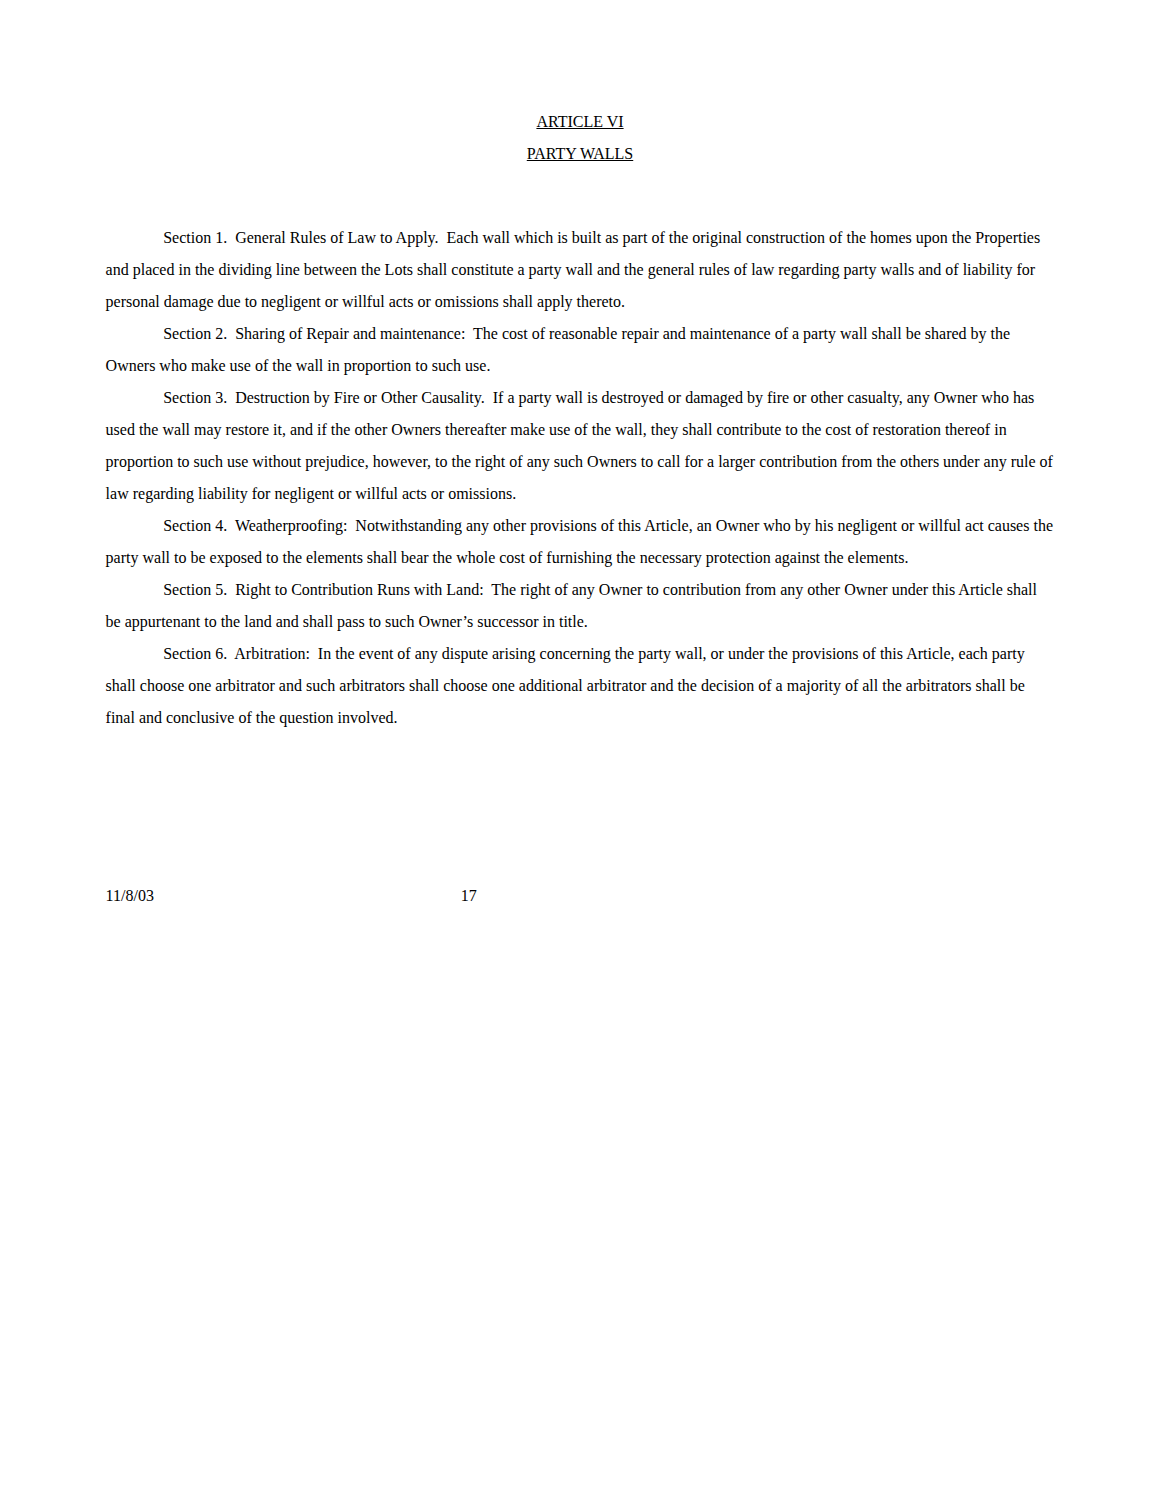ARTICLE VI
PARTY WALLS
Section 1. General Rules of Law to Apply. Each wall which is built as part of the original construction of the homes upon the Properties and placed in the dividing line between the Lots shall constitute a party wall and the general rules of law regarding party walls and of liability for personal damage due to negligent or willful acts or omissions shall apply thereto.
Section 2. Sharing of Repair and maintenance: The cost of reasonable repair and maintenance of a party wall shall be shared by the Owners who make use of the wall in proportion to such use.
Section 3. Destruction by Fire or Other Causality. If a party wall is destroyed or damaged by fire or other casualty, any Owner who has used the wall may restore it, and if the other Owners thereafter make use of the wall, they shall contribute to the cost of restoration thereof in proportion to such use without prejudice, however, to the right of any such Owners to call for a larger contribution from the others under any rule of law regarding liability for negligent or willful acts or omissions.
Section 4. Weatherproofing: Notwithstanding any other provisions of this Article, an Owner who by his negligent or willful act causes the party wall to be exposed to the elements shall bear the whole cost of furnishing the necessary protection against the elements.
Section 5. Right to Contribution Runs with Land: The right of any Owner to contribution from any other Owner under this Article shall be appurtenant to the land and shall pass to such Owner’s successor in title.
Section 6. Arbitration: In the event of any dispute arising concerning the party wall, or under the provisions of this Article, each party shall choose one arbitrator and such arbitrators shall choose one additional arbitrator and the decision of a majority of all the arbitrators shall be final and conclusive of the question involved.
11/8/03 17